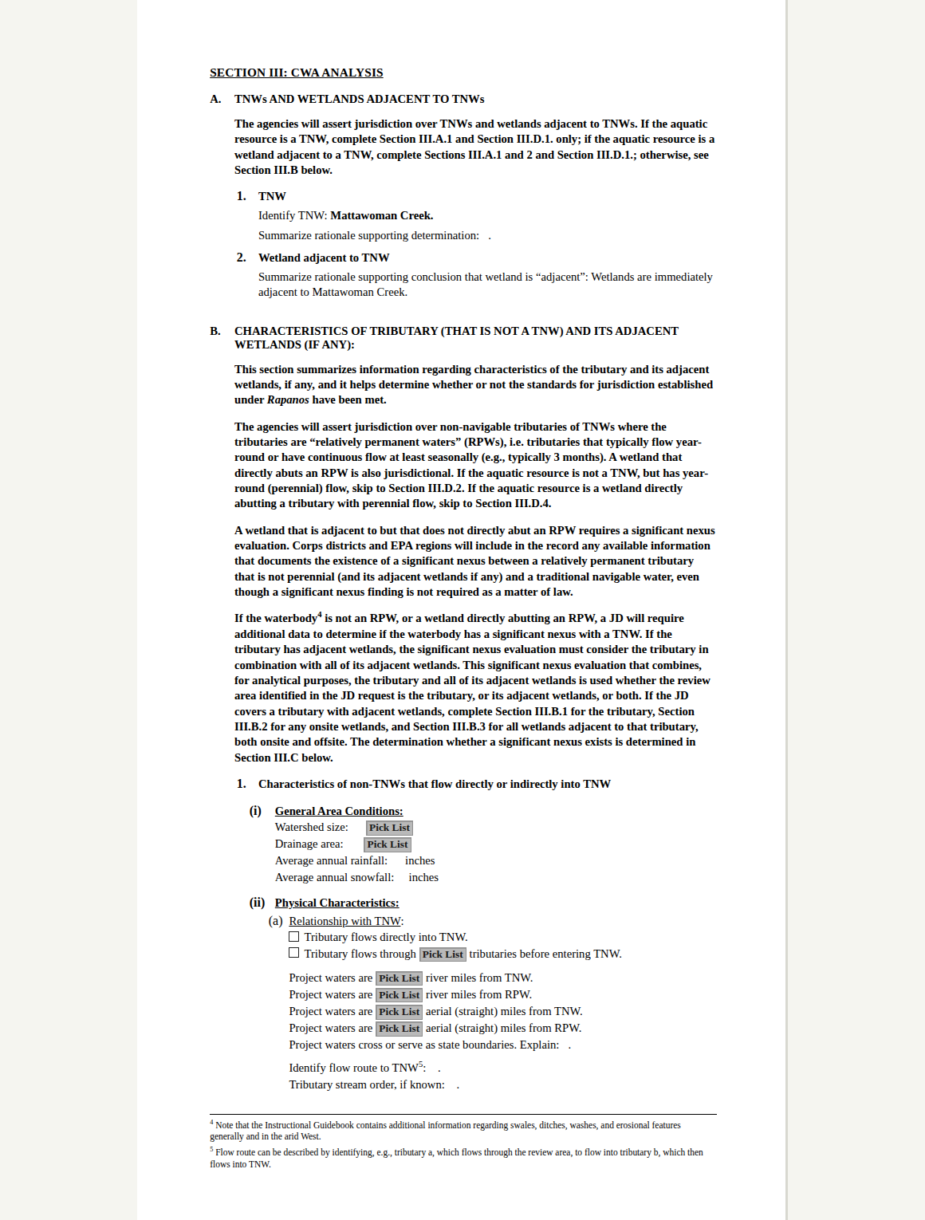SECTION III: CWA ANALYSIS
A. TNWs AND WETLANDS ADJACENT TO TNWs
The agencies will assert jurisdiction over TNWs and wetlands adjacent to TNWs. If the aquatic resource is a TNW, complete Section III.A.1 and Section III.D.1. only; if the aquatic resource is a wetland adjacent to a TNW, complete Sections III.A.1 and 2 and Section III.D.1.; otherwise, see Section III.B below.
1.
TNW
Identify TNW: Mattawoman Creek.
Summarize rationale supporting determination: .
2.
Wetland adjacent to TNW
Summarize rationale supporting conclusion that wetland is “adjacent”: Wetlands are immediately adjacent to Mattawoman Creek.
B. CHARACTERISTICS OF TRIBUTARY (THAT IS NOT A TNW) AND ITS ADJACENT WETLANDS (IF ANY):
This section summarizes information regarding characteristics of the tributary and its adjacent wetlands, if any, and it helps determine whether or not the standards for jurisdiction established under Rapanos have been met.
The agencies will assert jurisdiction over non-navigable tributaries of TNWs where the tributaries are “relatively permanent waters” (RPWs), i.e. tributaries that typically flow year-round or have continuous flow at least seasonally (e.g., typically 3 months). A wetland that directly abuts an RPW is also jurisdictional. If the aquatic resource is not a TNW, but has year-round (perennial) flow, skip to Section III.D.2. If the aquatic resource is a wetland directly abutting a tributary with perennial flow, skip to Section III.D.4.
A wetland that is adjacent to but that does not directly abut an RPW requires a significant nexus evaluation. Corps districts and EPA regions will include in the record any available information that documents the existence of a significant nexus between a relatively permanent tributary that is not perennial (and its adjacent wetlands if any) and a traditional navigable water, even though a significant nexus finding is not required as a matter of law.
If the waterbody4 is not an RPW, or a wetland directly abutting an RPW, a JD will require additional data to determine if the waterbody has a significant nexus with a TNW. If the tributary has adjacent wetlands, the significant nexus evaluation must consider the tributary in combination with all of its adjacent wetlands. This significant nexus evaluation that combines, for analytical purposes, the tributary and all of its adjacent wetlands is used whether the review area identified in the JD request is the tributary, or its adjacent wetlands, or both. If the JD covers a tributary with adjacent wetlands, complete Section III.B.1 for the tributary, Section III.B.2 for any onsite wetlands, and Section III.B.3 for all wetlands adjacent to that tributary, both onsite and offsite. The determination whether a significant nexus exists is determined in Section III.C below.
1.
Characteristics of non-TNWs that flow directly or indirectly into TNW
(i)
General Area Conditions:
Watershed size: Pick List
Drainage area: Pick List
Average annual rainfall: inches
Average annual snowfall: inches
(ii)
Physical Characteristics:
(a)
Relationship with TNW:
Tributary flows directly into TNW.
Tributary flows through Pick List tributaries before entering TNW.
Project waters are Pick List river miles from TNW.
Project waters are Pick List river miles from RPW.
Project waters are Pick List aerial (straight) miles from TNW.
Project waters are Pick List aerial (straight) miles from RPW.
Project waters cross or serve as state boundaries. Explain: .
Identify flow route to TNW5: .
Tributary stream order, if known: .
4 Note that the Instructional Guidebook contains additional information regarding swales, ditches, washes, and erosional features generally and in the arid West.
5 Flow route can be described by identifying, e.g., tributary a, which flows through the review area, to flow into tributary b, which then flows into TNW.